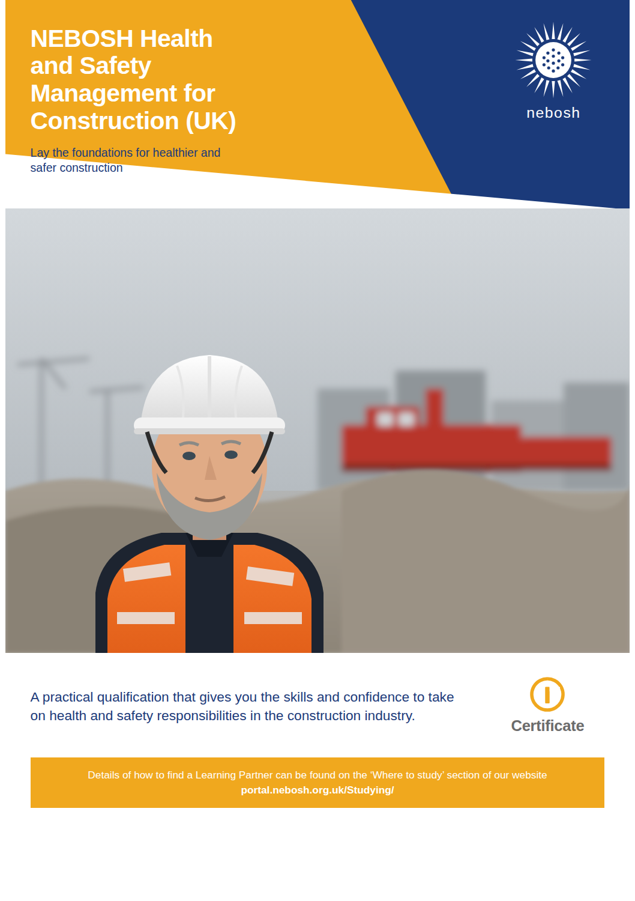NEBOSH Health
and Safety
Management for
Construction (UK)
Lay the foundations for healthier and safer construction
nebosh
Construction worker on site wearing a hard hat and high-visibility vest.
A practical qualification that gives you the skills and confidence to take on health and safety responsibilities in the construction industry.
Certificate
Details of how to find a Learning Partner can be found on the ‘Where to study’ section of our website portal.nebosh.org.uk/Studying/